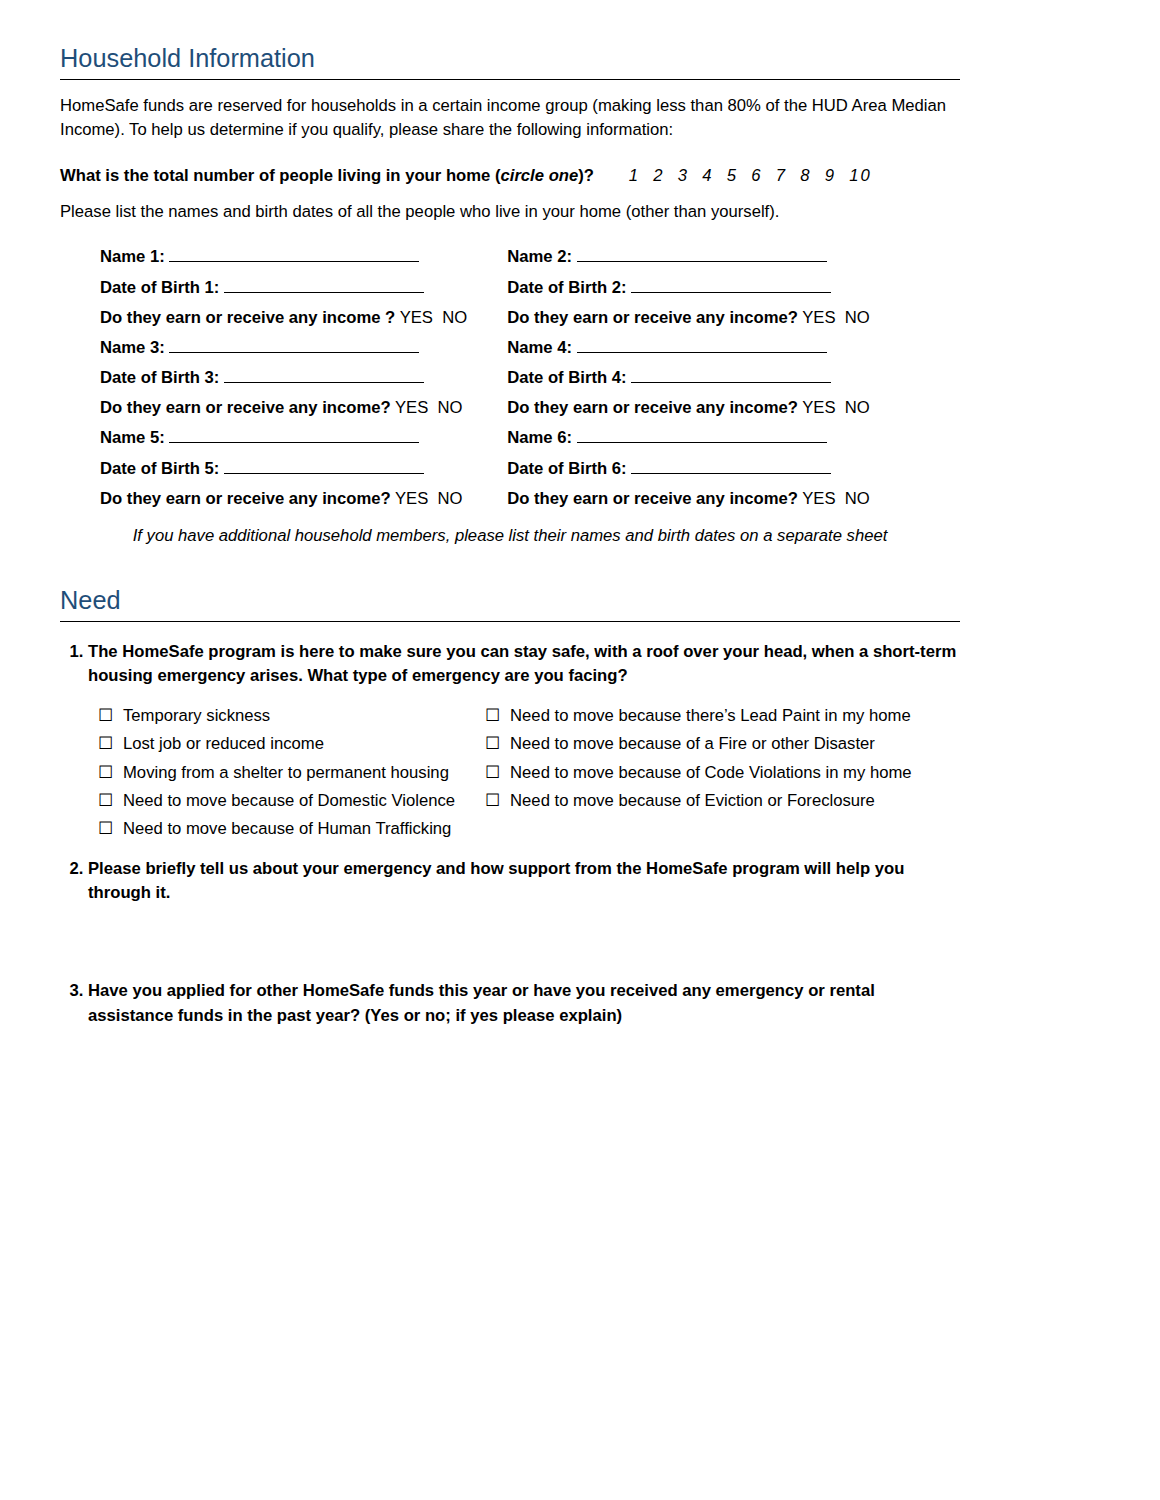Household Information
HomeSafe funds are reserved for households in a certain income group (making less than 80% of the HUD Area Median Income). To help us determine if you qualify, please share the following information:
What is the total number of people living in your home (circle one)? 1 2 3 4 5 6 7 8 9 10
Please list the names and birth dates of all the people who live in your home (other than yourself).
| Name 1: | Name 2: |
| Date of Birth 1: | Date of Birth 2: |
| Do they earn or receive any income ? YES NO | Do they earn or receive any income? YES NO |
| Name 3: | Name 4: |
| Date of Birth 3: | Date of Birth 4: |
| Do they earn or receive any income? YES NO | Do they earn or receive any income? YES NO |
| Name 5: | Name 6: |
| Date of Birth 5: | Date of Birth 6: |
| Do they earn or receive any income? YES NO | Do they earn or receive any income? YES NO |
If you have additional household members, please list their names and birth dates on a separate sheet
Need
The HomeSafe program is here to make sure you can stay safe, with a roof over your head, when a short-term housing emergency arises. What type of emergency are you facing?
| ☐ Temporary sickness | ☐ Need to move because there’s Lead Paint in my home |
| ☐ Lost job or reduced income | ☐ Need to move because of a Fire or other Disaster |
| ☐ Moving from a shelter to permanent housing | ☐ Need to move because of Code Violations in my home |
| ☐ Need to move because of Domestic Violence | ☐ Need to move because of Eviction or Foreclosure |
| ☐ Need to move because of Human Trafficking | |
Please briefly tell us about your emergency and how support from the HomeSafe program will help you through it.
Have you applied for other HomeSafe funds this year or have you received any emergency or rental assistance funds in the past year? (Yes or no; if yes please explain)